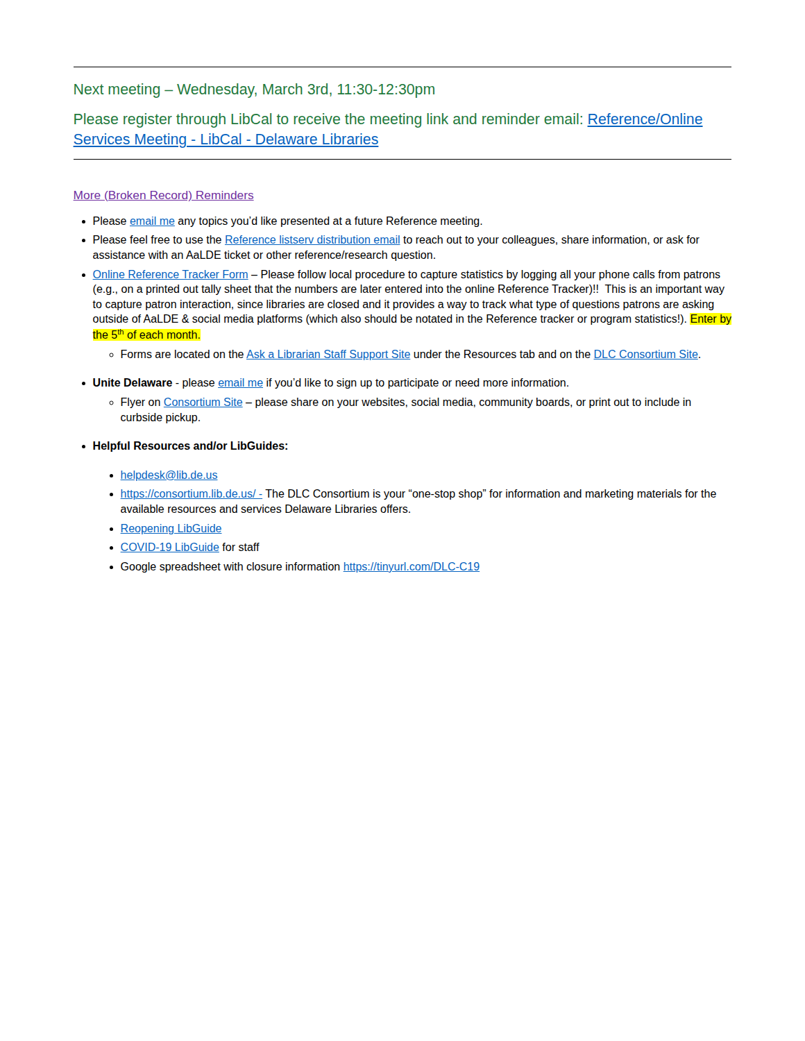Next meeting – Wednesday, March 3rd, 11:30-12:30pm
Please register through LibCal to receive the meeting link and reminder email: Reference/Online Services Meeting - LibCal - Delaware Libraries
More (Broken Record) Reminders
Please email me any topics you’d like presented at a future Reference meeting.
Please feel free to use the Reference listserv distribution email to reach out to your colleagues, share information, or ask for assistance with an AaLDE ticket or other reference/research question.
Online Reference Tracker Form – Please follow local procedure to capture statistics by logging all your phone calls from patrons (e.g., on a printed out tally sheet that the numbers are later entered into the online Reference Tracker)!! This is an important way to capture patron interaction, since libraries are closed and it provides a way to track what type of questions patrons are asking outside of AaLDE & social media platforms (which also should be notated in the Reference tracker or program statistics!). Enter by the 5th of each month.
Forms are located on the Ask a Librarian Staff Support Site under the Resources tab and on the DLC Consortium Site.
Unite Delaware - please email me if you’d like to sign up to participate or need more information.
Flyer on Consortium Site – please share on your websites, social media, community boards, or print out to include in curbside pickup.
Helpful Resources and/or LibGuides:
helpdesk@lib.de.us
https://consortium.lib.de.us/ - The DLC Consortium is your “one-stop shop” for information and marketing materials for the available resources and services Delaware Libraries offers.
Reopening LibGuide
COVID-19 LibGuide for staff
Google spreadsheet with closure information https://tinyurl.com/DLC-C19